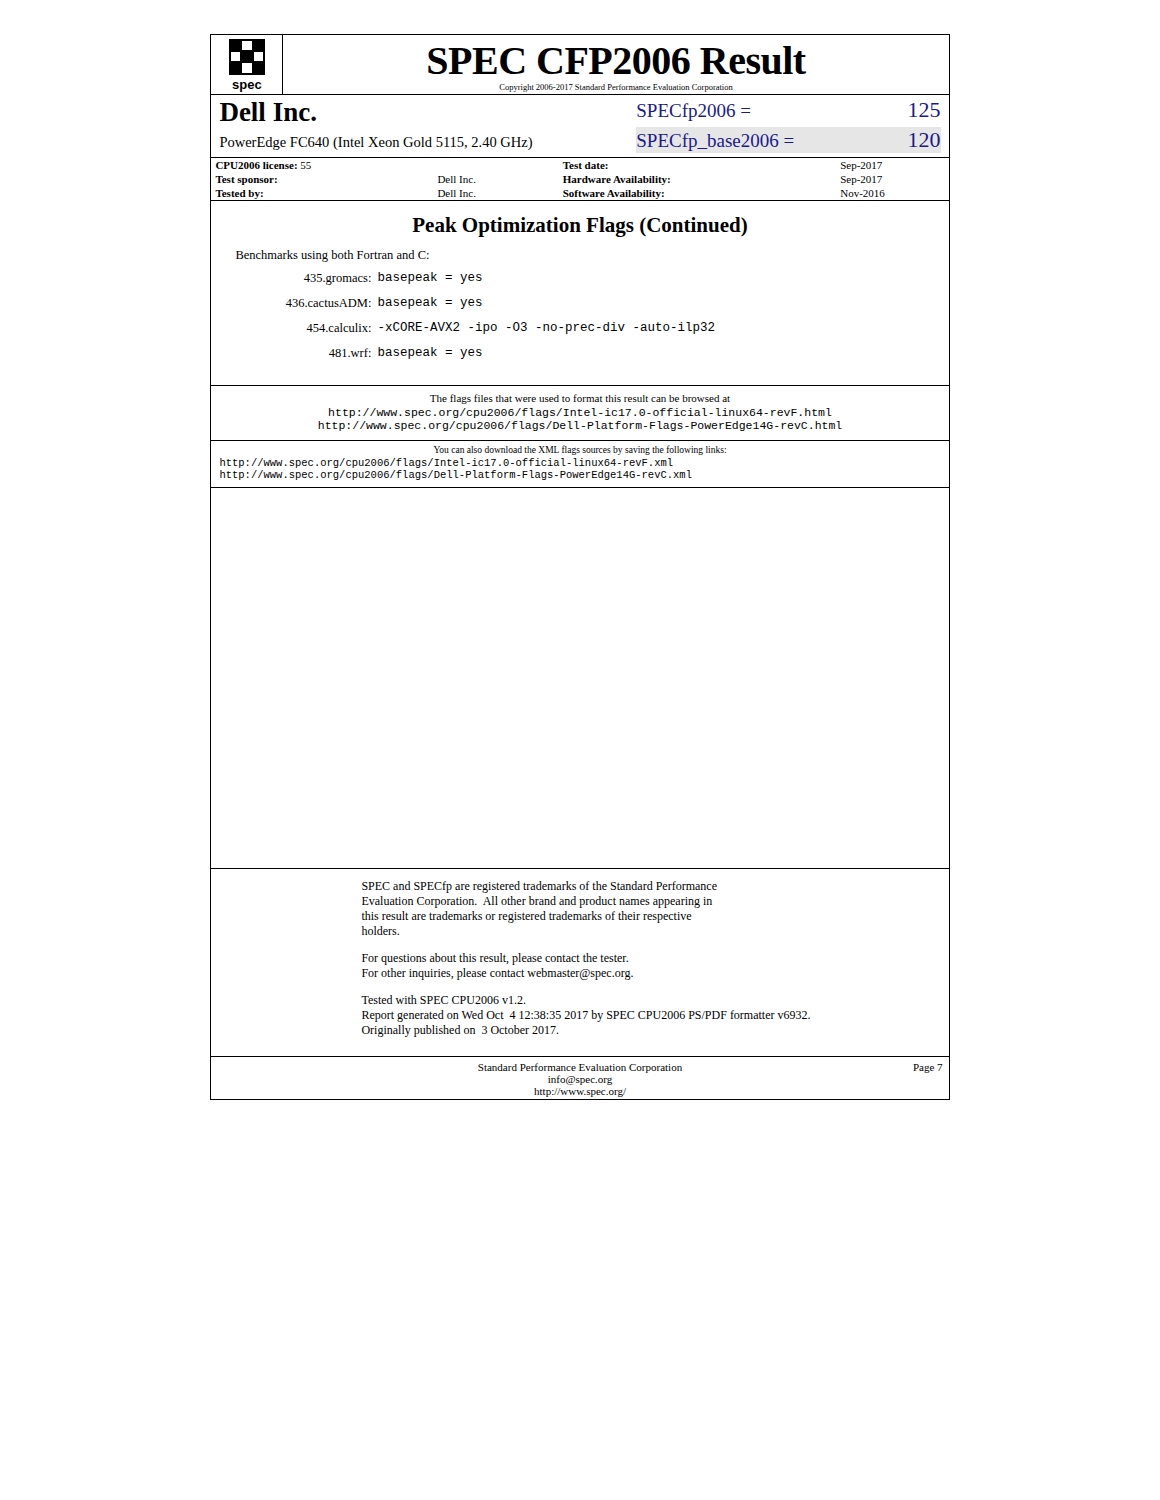spec
SPEC CFP2006 Result
Copyright 2006-2017 Standard Performance Evaluation Corporation
Dell Inc.
PowerEdge FC640 (Intel Xeon Gold 5115, 2.40 GHz)
SPECfp2006 =125
SPECfp_base2006 =120
| CPU2006 license: 55 | | Test date: | Sep-2017 |
| Test sponsor: | Dell Inc. | Hardware Availability: | Sep-2017 |
| Tested by: | Dell Inc. | Software Availability: | Nov-2016 |
Peak Optimization Flags (Continued)
Benchmarks using both Fortran and C:
435.gromacs: basepeak = yes
436.cactusADM: basepeak = yes
454.calculix: -xCORE-AVX2 -ipo -O3 -no-prec-div -auto-ilp32
481.wrf: basepeak = yes
The flags files that were used to format this result can be browsed at
http://www.spec.org/cpu2006/flags/Intel-ic17.0-official-linux64-revF.html http://www.spec.org/cpu2006/flags/Dell-Platform-Flags-PowerEdge14G-revC.html
You can also download the XML flags sources by saving the following links:
http://www.spec.org/cpu2006/flags/Intel-ic17.0-official-linux64-revF.xml http://www.spec.org/cpu2006/flags/Dell-Platform-Flags-PowerEdge14G-revC.xml
SPEC and SPECfp are registered trademarks of the Standard Performance
Evaluation Corporation. All other brand and product names appearing in
this result are trademarks or registered trademarks of their respective
holders.
For questions about this result, please contact the tester.
For other inquiries, please contact webmaster@spec.org.
Tested with SPEC CPU2006 v1.2.
Report generated on Wed Oct 4 12:38:35 2017 by SPEC CPU2006 PS/PDF formatter v6932.
Originally published on 3 October 2017.
Standard Performance Evaluation Corporation
info@spec.org
http://www.spec.org/
Page 7